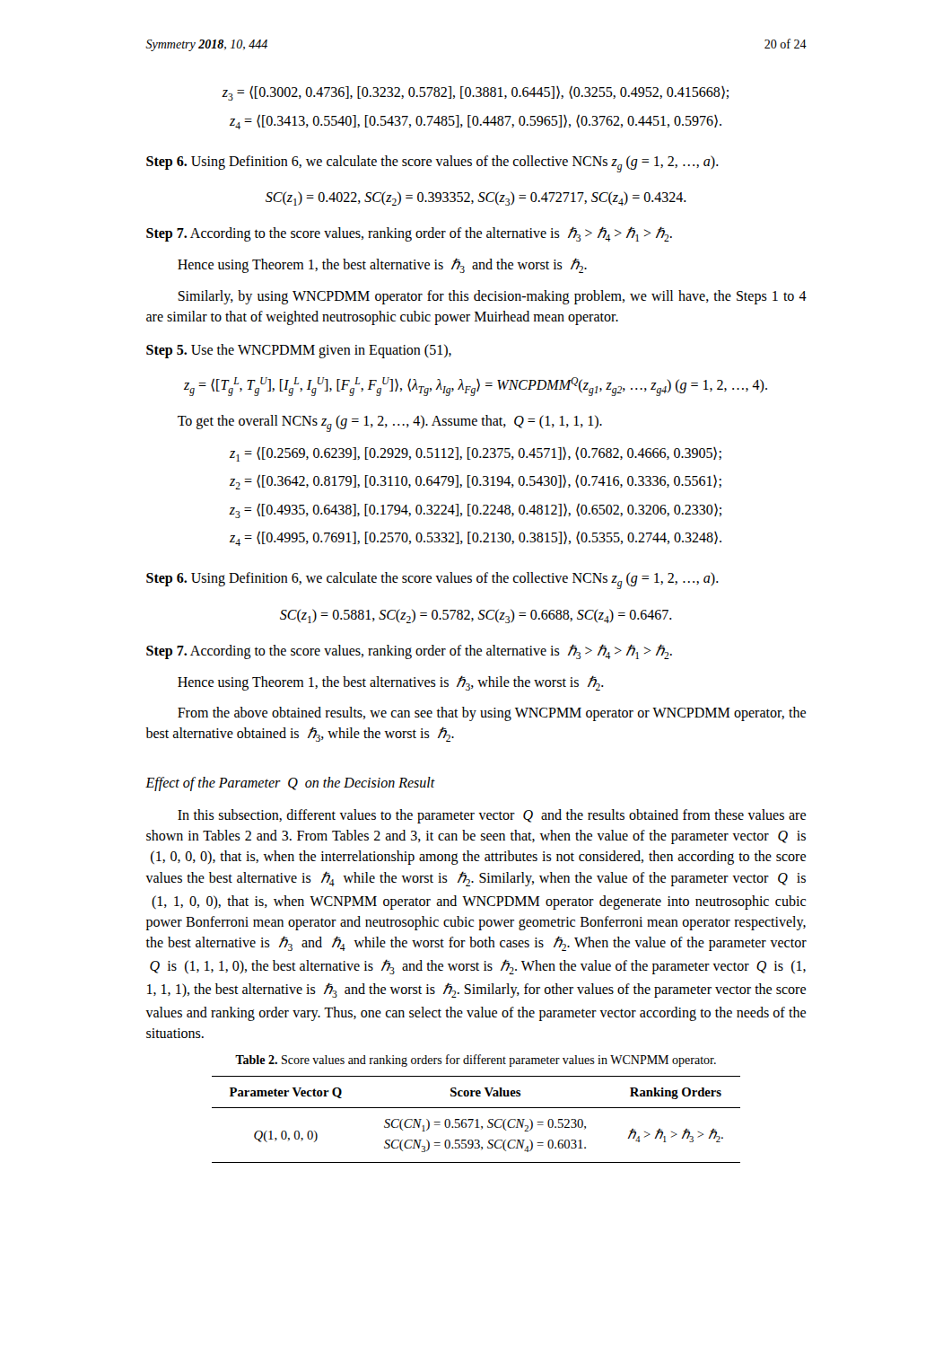Symmetry 2018, 10, 444 20 of 24
z3 = ⟨[0.3002, 0.4736], [0.3232, 0.5782], [0.3881, 0.6445]⟩, ⟨0.3255, 0.4952, 0.415668⟩;
z4 = ⟨[0.3413, 0.5540], [0.5437, 0.7485], [0.4487, 0.5965]⟩, ⟨0.3762, 0.4451, 0.5976⟩.
Step 6. Using Definition 6, we calculate the score values of the collective NCNs zg (g = 1, 2, …, a).
SC(z1) = 0.4022, SC(z2) = 0.393352, SC(z3) = 0.472717, SC(z4) = 0.4324.
Step 7. According to the score values, ranking order of the alternative is ℏ3 > ℏ4 > ℏ1 > ℏ2.
Hence using Theorem 1, the best alternative is ℏ3 and the worst is ℏ2.
Similarly, by using WNCPDMM operator for this decision-making problem, we will have, the Steps 1 to 4 are similar to that of weighted neutrosophic cubic power Muirhead mean operator.
Step 5. Use the WNCPDMM given in Equation (51),
zg = ⟨[TgL, TgU], [IgL, IgU], [FgL, FgU]⟩, ⟨λTg, λIg, λFg⟩ = WNCPDMMQ(zg1, zg2, …, zg4) (g = 1, 2, …, 4).
To get the overall NCNs zg (g = 1, 2, …, 4). Assume that, Q = (1, 1, 1, 1).
z1 = ⟨[0.2569, 0.6239], [0.2929, 0.5112], [0.2375, 0.4571]⟩, ⟨0.7682, 0.4666, 0.3905⟩;
z2 = ⟨[0.3642, 0.8179], [0.3110, 0.6479], [0.3194, 0.5430]⟩, ⟨0.7416, 0.3336, 0.5561⟩;
z3 = ⟨[0.4935, 0.6438], [0.1794, 0.3224], [0.2248, 0.4812]⟩, ⟨0.6502, 0.3206, 0.2330⟩;
z4 = ⟨[0.4995, 0.7691], [0.2570, 0.5332], [0.2130, 0.3815]⟩, ⟨0.5355, 0.2744, 0.3248⟩.
Step 6. Using Definition 6, we calculate the score values of the collective NCNs zg (g = 1, 2, …, a).
SC(z1) = 0.5881, SC(z2) = 0.5782, SC(z3) = 0.6688, SC(z4) = 0.6467.
Step 7. According to the score values, ranking order of the alternative is ℏ3 > ℏ4 > ℏ1 > ℏ2.
Hence using Theorem 1, the best alternatives is ℏ3, while the worst is ℏ2.
From the above obtained results, we can see that by using WNCPMM operator or WNCPDMM operator, the best alternative obtained is ℏ3, while the worst is ℏ2.
Effect of the Parameter Q on the Decision Result
In this subsection, different values to the parameter vector Q and the results obtained from these values are shown in Tables 2 and 3. From Tables 2 and 3, it can be seen that, when the value of the parameter vector Q is (1, 0, 0, 0), that is, when the interrelationship among the attributes is not considered, then according to the score values the best alternative is ℏ4 while the worst is ℏ2. Similarly, when the value of the parameter vector Q is (1, 1, 0, 0), that is, when WCNPMM operator and WNCPDMM operator degenerate into neutrosophic cubic power Bonferroni mean operator and neutrosophic cubic power geometric Bonferroni mean operator respectively, the best alternative is ℏ3 and ℏ4 while the worst for both cases is ℏ2. When the value of the parameter vector Q is (1, 1, 1, 0), the best alternative is ℏ3 and the worst is ℏ2. When the value of the parameter vector Q is (1, 1, 1, 1), the best alternative is ℏ3 and the worst is ℏ2. Similarly, for other values of the parameter vector the score values and ranking order vary. Thus, one can select the value of the parameter vector according to the needs of the situations.
Table 2. Score values and ranking orders for different parameter values in WCNPMM operator.
| Parameter Vector Q | Score Values | Ranking Orders |
| --- | --- | --- |
| Q (1, 0, 0, 0) | SC ( CN 1 ) = 0.5671, SC ( CN 2 ) = 0.5230, SC ( CN 3 ) = 0.5593, SC ( CN 4 ) = 0.6031. | ℏ 4 > ℏ 1 > ℏ 3 > ℏ 2 . |